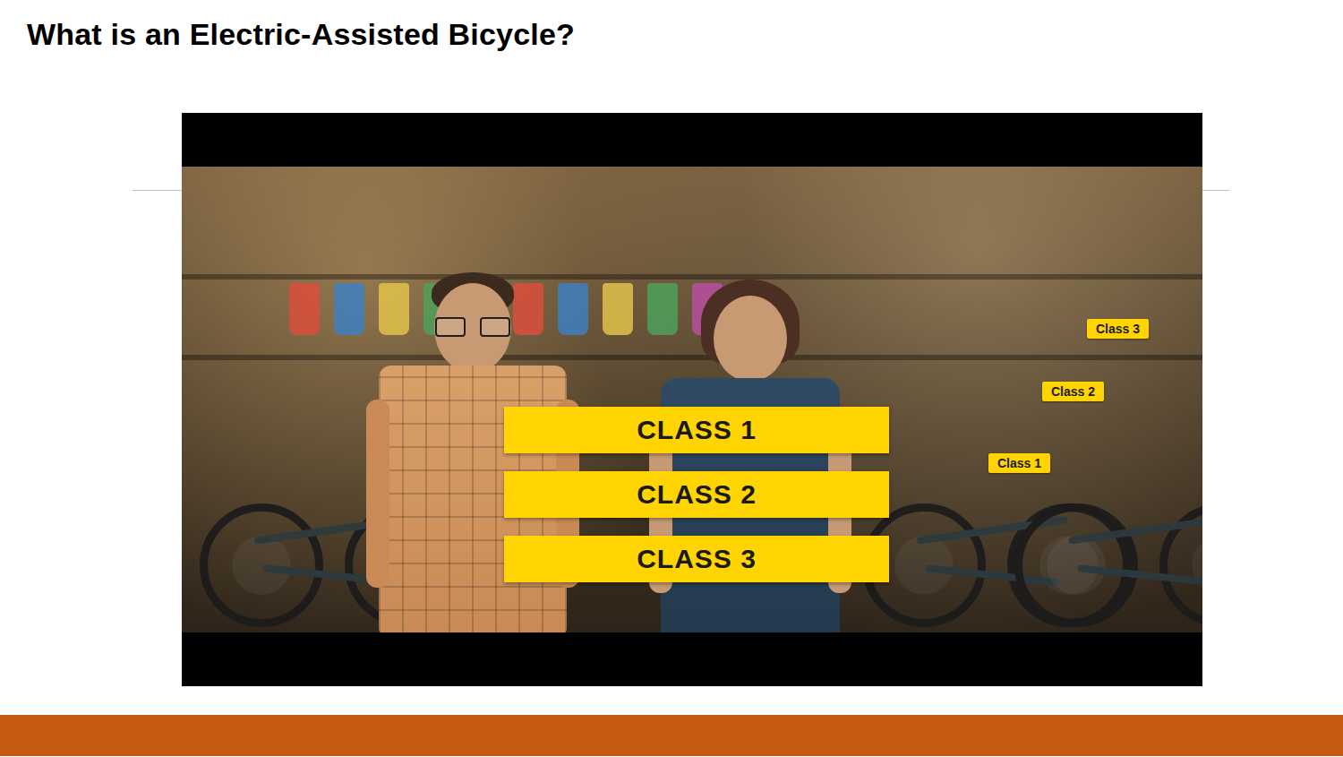What is an Electric-Assisted Bicycle?
Class 3 Class 2 Class 1
CLASS 1
CLASS 2
CLASS 3